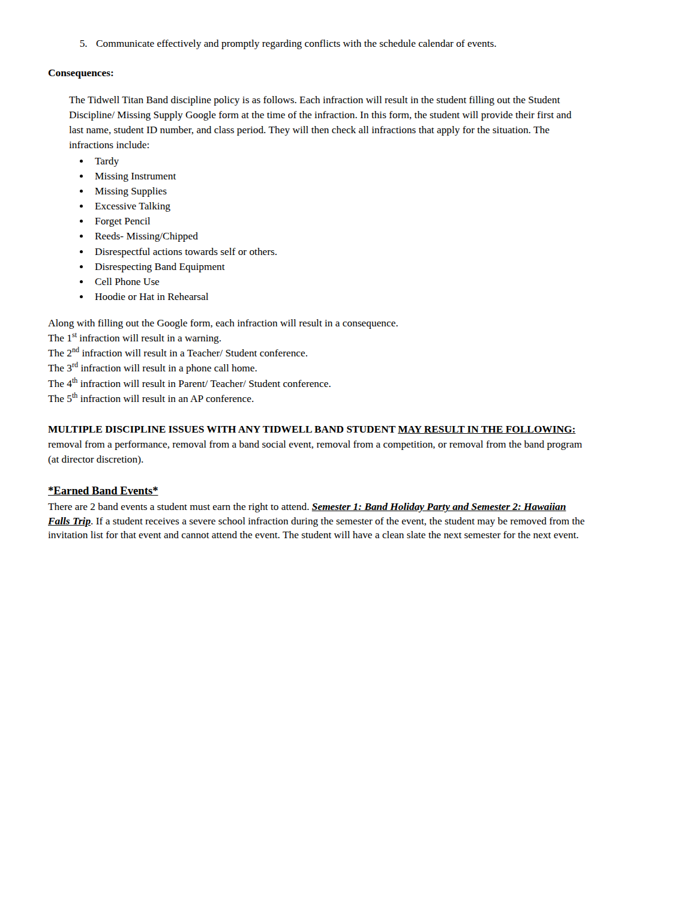Communicate effectively and promptly regarding conflicts with the schedule calendar of events.
Consequences:
The Tidwell Titan Band discipline policy is as follows. Each infraction will result in the student filling out the Student Discipline/ Missing Supply Google form at the time of the infraction. In this form, the student will provide their first and last name, student ID number, and class period. They will then check all infractions that apply for the situation. The infractions include:
Tardy
Missing Instrument
Missing Supplies
Excessive Talking
Forget Pencil
Reeds- Missing/Chipped
Disrespectful actions towards self or others.
Disrespecting Band Equipment
Cell Phone Use
Hoodie or Hat in Rehearsal
Along with filling out the Google form, each infraction will result in a consequence.
The 1st infraction will result in a warning.
The 2nd infraction will result in a Teacher/ Student conference.
The 3rd infraction will result in a phone call home.
The 4th infraction will result in Parent/ Teacher/ Student conference.
The 5th infraction will result in an AP conference.
MULTIPLE DISCIPLINE ISSUES WITH ANY TIDWELL BAND STUDENT MAY RESULT IN THE FOLLOWING: removal from a performance, removal from a band social event, removal from a competition, or removal from the band program (at director discretion).
*Earned Band Events*
There are 2 band events a student must earn the right to attend. Semester 1: Band Holiday Party and Semester 2: Hawaiian Falls Trip. If a student receives a severe school infraction during the semester of the event, the student may be removed from the invitation list for that event and cannot attend the event. The student will have a clean slate the next semester for the next event.